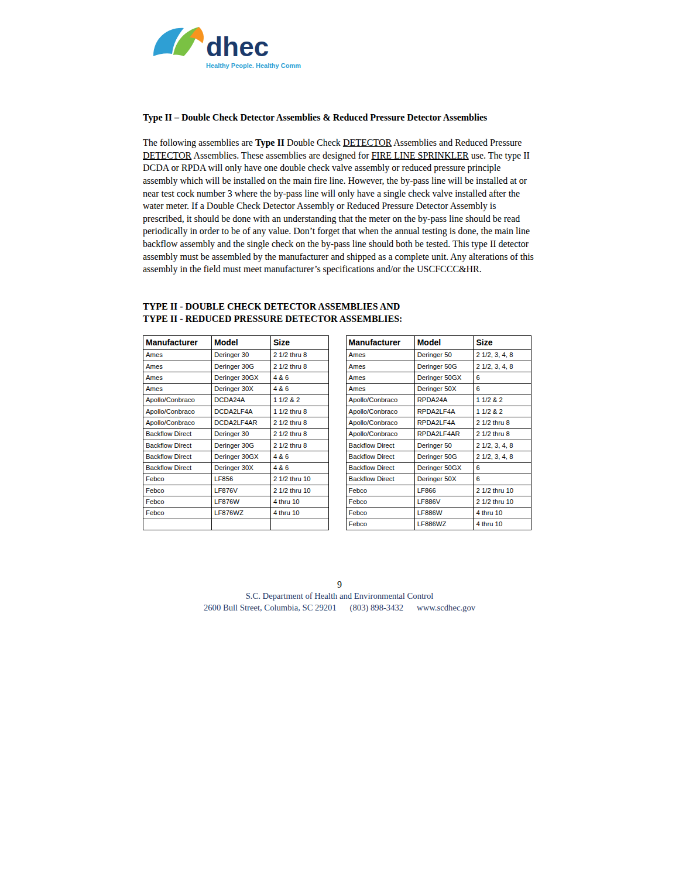dhec Healthy People. Healthy Communities.
Type II – Double Check Detector Assemblies & Reduced Pressure Detector Assemblies
The following assemblies are Type II Double Check DETECTOR Assemblies and Reduced Pressure DETECTOR Assemblies. These assemblies are designed for FIRE LINE SPRINKLER use. The type II DCDA or RPDA will only have one double check valve assembly or reduced pressure principle assembly which will be installed on the main fire line. However, the by-pass line will be installed at or near test cock number 3 where the by-pass line will only have a single check valve installed after the water meter. If a Double Check Detector Assembly or Reduced Pressure Detector Assembly is prescribed, it should be done with an understanding that the meter on the by-pass line should be read periodically in order to be of any value. Don’t forget that when the annual testing is done, the main line backflow assembly and the single check on the by-pass line should both be tested. This type II detector assembly must be assembled by the manufacturer and shipped as a complete unit. Any alterations of this assembly in the field must meet manufacturer’s specifications and/or the USCFCCC&HR.
TYPE II - DOUBLE CHECK DETECTOR ASSEMBLIES AND
TYPE II - REDUCED PRESSURE DETECTOR ASSEMBLIES:
| Manufacturer | Model | Size |
| --- | --- | --- |
| Ames | Deringer 30 | 2 1/2 thru 8 |
| Ames | Deringer 30G | 2 1/2 thru 8 |
| Ames | Deringer 30GX | 4 & 6 |
| Ames | Deringer 30X | 4 & 6 |
| Apollo/Conbraco | DCDA24A | 1 1/2 & 2 |
| Apollo/Conbraco | DCDA2LF4A | 1 1/2 thru 8 |
| Apollo/Conbraco | DCDA2LF4AR | 2 1/2 thru 8 |
| Backflow Direct | Deringer 30 | 2 1/2 thru 8 |
| Backflow Direct | Deringer 30G | 2 1/2 thru 8 |
| Backflow Direct | Deringer 30GX | 4 & 6 |
| Backflow Direct | Deringer 30X | 4 & 6 |
| Febco | LF856 | 2 1/2 thru 10 |
| Febco | LF876V | 2 1/2 thru 10 |
| Febco | LF876W | 4 thru 10 |
| Febco | LF876WZ | 4 thru 10 |
| Manufacturer | Model | Size |
| --- | --- | --- |
| Ames | Deringer 50 | 2 1/2, 3, 4, 8 |
| Ames | Deringer 50G | 2 1/2, 3, 4, 8 |
| Ames | Deringer 50GX | 6 |
| Ames | Deringer 50X | 6 |
| Apollo/Conbraco | RPDA24A | 1 1/2 & 2 |
| Apollo/Conbraco | RPDA2LF4A | 1 1/2 & 2 |
| Apollo/Conbraco | RPDA2LF4A | 2 1/2 thru 8 |
| Apollo/Conbraco | RPDA2LF4AR | 2 1/2 thru 8 |
| Backflow Direct | Deringer 50 | 2 1/2, 3, 4, 8 |
| Backflow Direct | Deringer 50G | 2 1/2, 3, 4, 8 |
| Backflow Direct | Deringer 50GX | 6 |
| Backflow Direct | Deringer 50X | 6 |
| Febco | LF866 | 2 1/2 thru 10 |
| Febco | LF886V | 2 1/2 thru 10 |
| Febco | LF886W | 4 thru 10 |
| Febco | LF886WZ | 4 thru 10 |
9
S.C. Department of Health and Environmental Control
2600 Bull Street, Columbia, SC 29201 (803) 898-3432 www.scdhec.gov